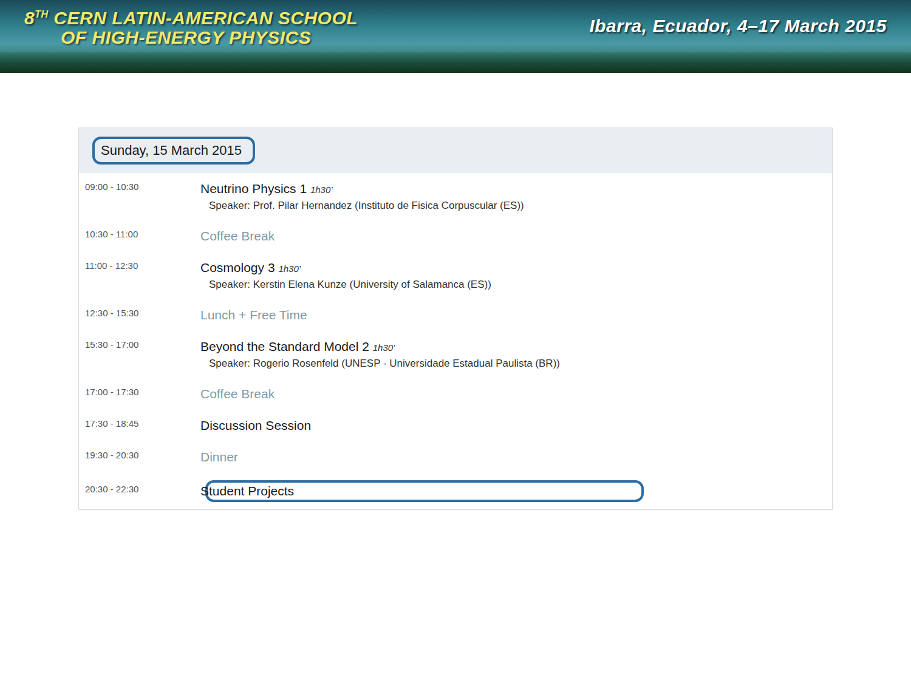8TH CERN LATIN-AMERICAN SCHOOL OF HIGH-ENERGY PHYSICS
Ibarra, Ecuador, 4–17 March 2015
Sunday, 15 March 2015
| 09:00 - 10:30 | Neutrino Physics 1 1h30’ Speaker: Prof. Pilar Hernandez (Instituto de Fisica Corpuscular (ES)) |
| 10:30 - 11:00 | Coffee Break |
| 11:00 - 12:30 | Cosmology 3 1h30’ Speaker: Kerstin Elena Kunze (University of Salamanca (ES)) |
| 12:30 - 15:30 | Lunch + Free Time |
| 15:30 - 17:00 | Beyond the Standard Model 2 1h30’ Speaker: Rogerio Rosenfeld (UNESP - Universidade Estadual Paulista (BR)) |
| 17:00 - 17:30 | Coffee Break |
| 17:30 - 18:45 | Discussion Session |
| 19:30 - 20:30 | Dinner |
| 20:30 - 22:30 | Student Projects |